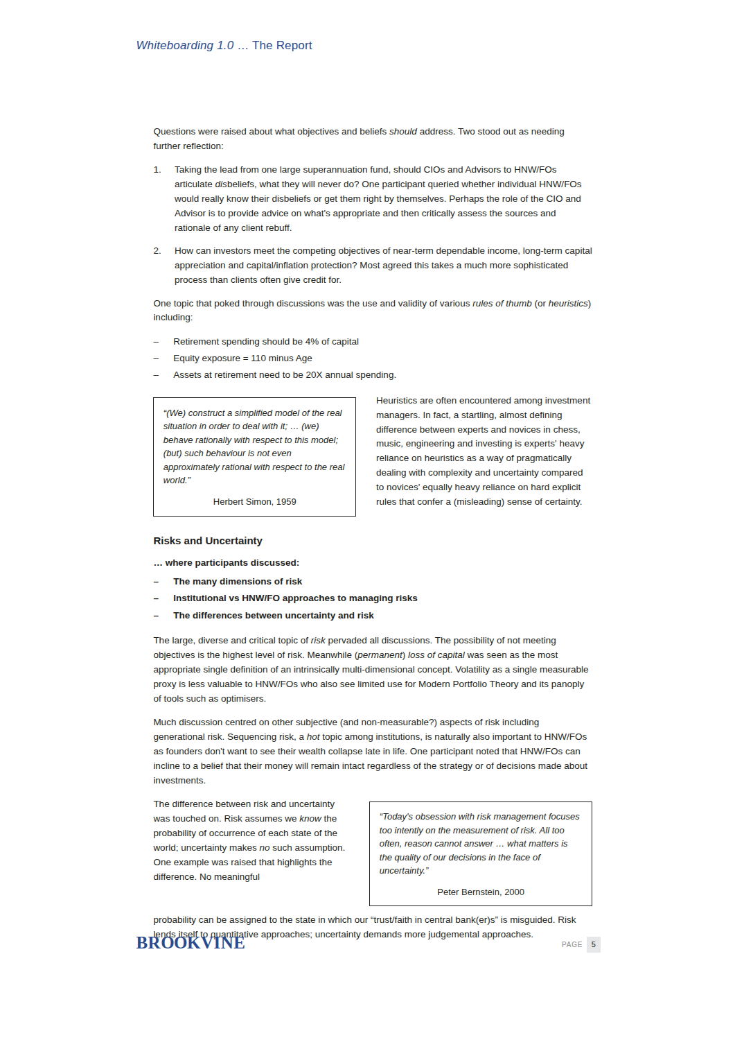Whiteboarding 1.0 … The Report
Questions were raised about what objectives and beliefs should address. Two stood out as needing further reflection:
Taking the lead from one large superannuation fund, should CIOs and Advisors to HNW/FOs articulate disbeliefs, what they will never do? One participant queried whether individual HNW/FOs would really know their disbeliefs or get them right by themselves. Perhaps the role of the CIO and Advisor is to provide advice on what's appropriate and then critically assess the sources and rationale of any client rebuff.
How can investors meet the competing objectives of near-term dependable income, long-term capital appreciation and capital/inflation protection? Most agreed this takes a much more sophisticated process than clients often give credit for.
One topic that poked through discussions was the use and validity of various rules of thumb (or heuristics) including:
Retirement spending should be 4% of capital
Equity exposure = 110 minus Age
Assets at retirement need to be 20X annual spending.
“(We) construct a simplified model of the real situation in order to deal with it; … (we) behave rationally with respect to this model; (but) such behaviour is not even approximately rational with respect to the real world.”
Herbert Simon, 1959
Heuristics are often encountered among investment managers. In fact, a startling, almost defining difference between experts and novices in chess, music, engineering and investing is experts' heavy reliance on heuristics as a way of pragmatically dealing with complexity and uncertainty compared to novices' equally heavy reliance on hard explicit rules that confer a (misleading) sense of certainty.
Risks and Uncertainty
… where participants discussed:
The many dimensions of risk
Institutional vs HNW/FO approaches to managing risks
The differences between uncertainty and risk
The large, diverse and critical topic of risk pervaded all discussions. The possibility of not meeting objectives is the highest level of risk. Meanwhile (permanent) loss of capital was seen as the most appropriate single definition of an intrinsically multi-dimensional concept. Volatility as a single measurable proxy is less valuable to HNW/FOs who also see limited use for Modern Portfolio Theory and its panoply of tools such as optimisers.
Much discussion centred on other subjective (and non-measurable?) aspects of risk including generational risk. Sequencing risk, a hot topic among institutions, is naturally also important to HNW/FOs as founders don't want to see their wealth collapse late in life. One participant noted that HNW/FOs can incline to a belief that their money will remain intact regardless of the strategy or of decisions made about investments.
“Today's obsession with risk management focuses too intently on the measurement of risk. All too often, reason cannot answer … what matters is the quality of our decisions in the face of uncertainty.”
Peter Bernstein, 2000
The difference between risk and uncertainty was touched on. Risk assumes we know the probability of occurrence of each state of the world; uncertainty makes no such assumption. One example was raised that highlights the difference. No meaningful
probability can be assigned to the state in which our “trust/faith in central bank(er)s” is misguided. Risk lends itself to quantitative approaches; uncertainty demands more judgemental approaches.
BROOKVINE
PAGE5